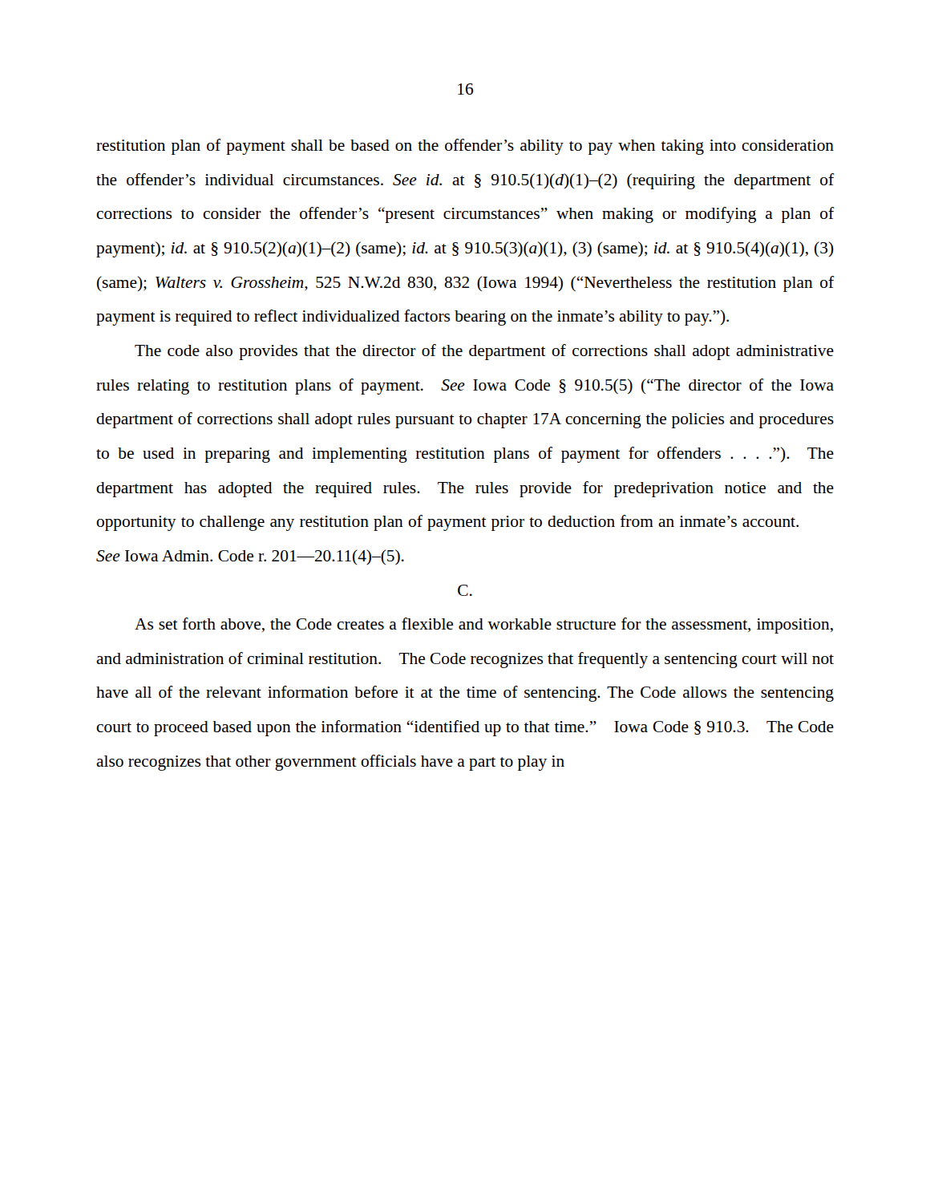16
restitution plan of payment shall be based on the offender’s ability to pay when taking into consideration the offender’s individual circumstances. See id. at § 910.5(1)(d)(1)–(2) (requiring the department of corrections to consider the offender’s “present circumstances” when making or modifying a plan of payment); id. at § 910.5(2)(a)(1)–(2) (same); id. at § 910.5(3)(a)(1), (3) (same); id. at § 910.5(4)(a)(1), (3) (same); Walters v. Grossheim, 525 N.W.2d 830, 832 (Iowa 1994) (“Nevertheless the restitution plan of payment is required to reflect individualized factors bearing on the inmate’s ability to pay.”).
The code also provides that the director of the department of corrections shall adopt administrative rules relating to restitution plans of payment. See Iowa Code § 910.5(5) (“The director of the Iowa department of corrections shall adopt rules pursuant to chapter 17A concerning the policies and procedures to be used in preparing and implementing restitution plans of payment for offenders . . . .”). The department has adopted the required rules. The rules provide for predeprivation notice and the opportunity to challenge any restitution plan of payment prior to deduction from an inmate’s account.  See Iowa Admin. Code r. 201—20.11(4)–(5).
C.
As set forth above, the Code creates a flexible and workable structure for the assessment, imposition, and administration of criminal restitution. The Code recognizes that frequently a sentencing court will not have all of the relevant information before it at the time of sentencing. The Code allows the sentencing court to proceed based upon the information “identified up to that time.” Iowa Code § 910.3. The Code also recognizes that other government officials have a part to play in